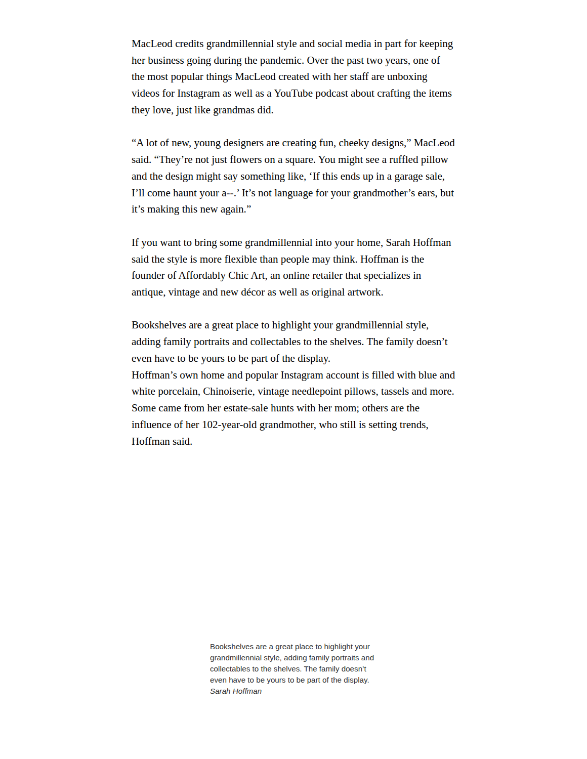MacLeod credits grandmillennial style and social media in part for keeping her business going during the pandemic. Over the past two years, one of the most popular things MacLeod created with her staff are unboxing videos for Instagram as well as a YouTube podcast about crafting the items they love, just like grandmas did.
“A lot of new, young designers are creating fun, cheeky designs,” MacLeod said. “They’re not just flowers on a square. You might see a ruffled pillow and the design might say something like, ‘If this ends up in a garage sale, I’ll come haunt your a--.’ It’s not language for your grandmother’s ears, but it’s making this new again.”
If you want to bring some grandmillennial into your home, Sarah Hoffman said the style is more flexible than people may think. Hoffman is the founder of Affordably Chic Art, an online retailer that specializes in antique, vintage and new décor as well as original artwork.
Bookshelves are a great place to highlight your grandmillennial style, adding family portraits and collectables to the shelves. The family doesn’t even have to be yours to be part of the display.
Hoffman’s own home and popular Instagram account is filled with blue and white porcelain, Chinoiserie, vintage needlepoint pillows, tassels and more. Some came from her estate-sale hunts with her mom; others are the influence of her 102-year-old grandmother, who still is setting trends, Hoffman said.
Bookshelves are a great place to highlight your grandmillennial style, adding family portraits and collectables to the shelves. The family doesn’t even have to be yours to be part of the display. Sarah Hoffman